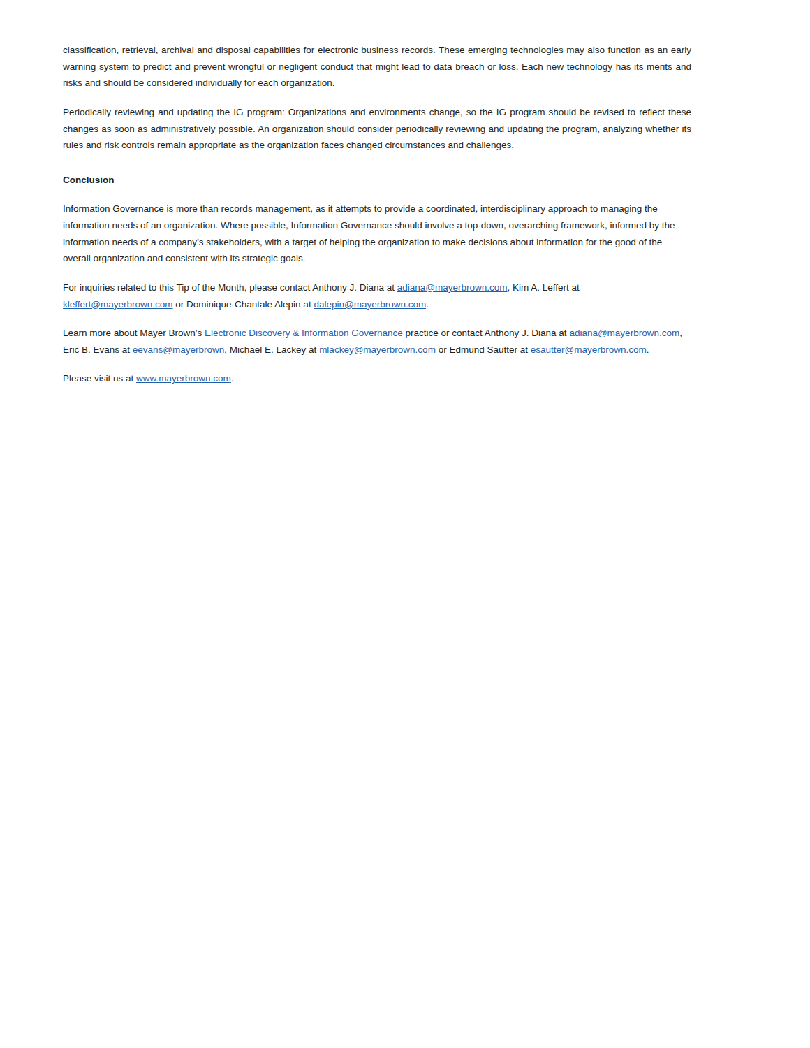classification, retrieval, archival and disposal capabilities for electronic business records. These emerging technologies may also function as an early warning system to predict and prevent wrongful or negligent conduct that might lead to data breach or loss. Each new technology has its merits and risks and should be considered individually for each organization.
Periodically reviewing and updating the IG program: Organizations and environments change, so the IG program should be revised to reflect these changes as soon as administratively possible. An organization should consider periodically reviewing and updating the program, analyzing whether its rules and risk controls remain appropriate as the organization faces changed circumstances and challenges.
Conclusion
Information Governance is more than records management, as it attempts to provide a coordinated, interdisciplinary approach to managing the information needs of an organization. Where possible, Information Governance should involve a top-down, overarching framework, informed by the information needs of a company’s stakeholders, with a target of helping the organization to make decisions about information for the good of the overall organization and consistent with its strategic goals.
For inquiries related to this Tip of the Month, please contact Anthony J. Diana at adiana@mayerbrown.com, Kim A. Leffert at kleffert@mayerbrown.com or Dominique-Chantale Alepin at dalepin@mayerbrown.com.
Learn more about Mayer Brown’s Electronic Discovery & Information Governance practice or contact Anthony J. Diana at adiana@mayerbrown.com, Eric B. Evans at eevans@mayerbrown, Michael E. Lackey at mlackey@mayerbrown.com or Edmund Sautter at esautter@mayerbrown.com.
Please visit us at www.mayerbrown.com.